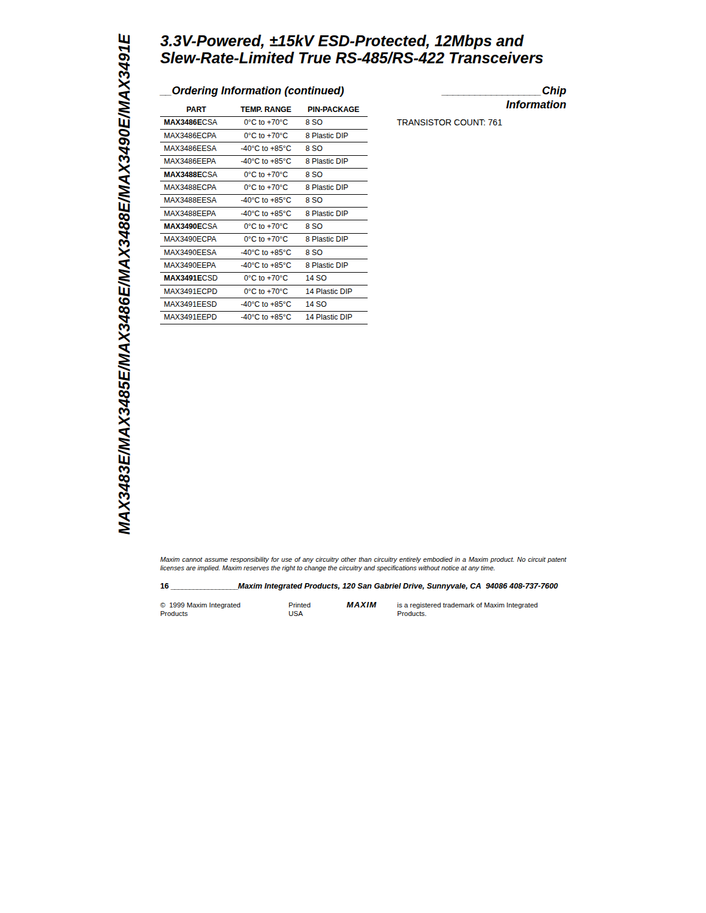MAX3483E/MAX3485E/MAX3486E/MAX3488E/MAX3490E/MAX3491E
3.3V-Powered, ±15kV ESD-Protected, 12Mbps and
Slew-Rate-Limited True RS-485/RS-422 Transceivers
Ordering Information (continued)
| PART | TEMP. RANGE | PIN-PACKAGE |
| --- | --- | --- |
| MAX3486E CSA | 0°C to +70°C | 8 SO |
| MAX3486ECPA | 0°C to +70°C | 8 Plastic DIP |
| MAX3486EESA | -40°C to +85°C | 8 SO |
| MAX3486EEPA | -40°C to +85°C | 8 Plastic DIP |
| MAX3488E CSA | 0°C to +70°C | 8 SO |
| MAX3488ECPA | 0°C to +70°C | 8 Plastic DIP |
| MAX3488EESA | -40°C to +85°C | 8 SO |
| MAX3488EEPA | -40°C to +85°C | 8 Plastic DIP |
| MAX3490E CSA | 0°C to +70°C | 8 SO |
| MAX3490ECPA | 0°C to +70°C | 8 Plastic DIP |
| MAX3490EESA | -40°C to +85°C | 8 SO |
| MAX3490EEPA | -40°C to +85°C | 8 Plastic DIP |
| MAX3491E CSD | 0°C to +70°C | 14 SO |
| MAX3491ECPD | 0°C to +70°C | 14 Plastic DIP |
| MAX3491EESD | -40°C to +85°C | 14 SO |
| MAX3491EEPD | -40°C to +85°C | 14 Plastic DIP |
Chip Information
TRANSISTOR COUNT: 761
Maxim cannot assume responsibility for use of any circuitry other than circuitry entirely embodied in a Maxim product. No circuit patent licenses are implied. Maxim reserves the right to change the circuitry and specifications without notice at any time.
16 __________________Maxim Integrated Products, 120 San Gabriel Drive, Sunnyvale, CA 94086 408-737-7600
© 1999 Maxim Integrated Products Printed USA MAXIM is a registered trademark of Maxim Integrated Products.